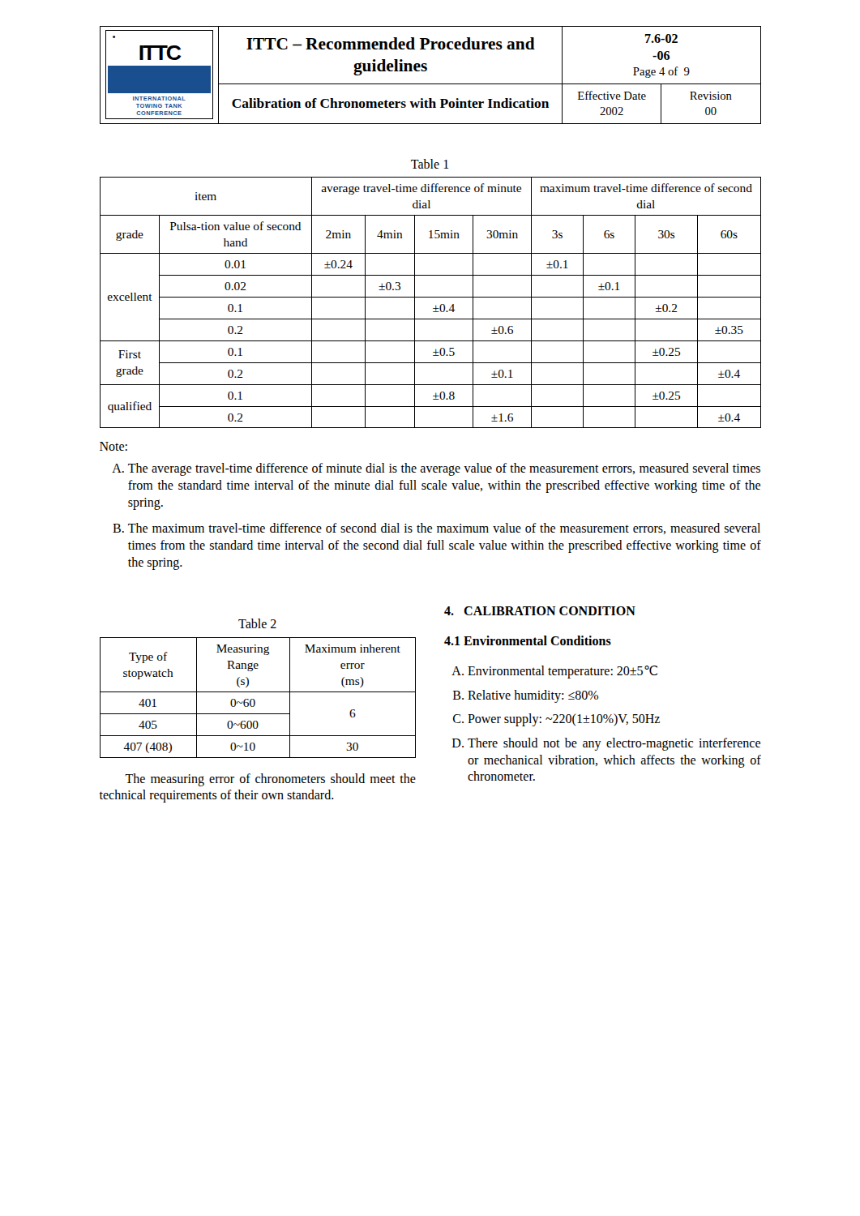| • ITTC INTERNATIONAL TOWING TANK CONFERENCE | ITTC – Recommended Procedures and guidelines | 7.6-02 -06 Page 4 of 9 |
| Calibration of Chronometers with Pointer Indication | Effective Date 2002 | Revision 00 |
Table 1
| item | average travel-time difference of minute dial | maximum travel-time difference of second dial |
| --- | --- | --- |
| grade | Pulsa-tion value of second hand | 2min | 4min | 15min | 30min | 3s | 6s | 30s | 60s |
| excellent | 0.01 | ±0.24 | | | | ±0.1 | | | |
| 0.02 | | ±0.3 | | | | ±0.1 | | |
| 0.1 | | | ±0.4 | | | | ±0.2 | |
| 0.2 | | | | ±0.6 | | | | ±0.35 |
| First grade | 0.1 | | | ±0.5 | | | | ±0.25 | |
| 0.2 | | | | ±0.1 | | | | ±0.4 |
| qualified | 0.1 | | | ±0.8 | | | | ±0.25 | |
| 0.2 | | | | ±1.6 | | | | ±0.4 |
Note:
The average travel-time difference of minute dial is the average value of the measurement errors, measured several times from the standard time interval of the minute dial full scale value, within the prescribed effective working time of the spring.
The maximum travel-time difference of second dial is the maximum value of the measurement errors, measured several times from the standard time interval of the second dial full scale value within the prescribed effective working time of the spring.
Table 2
| Type of stopwatch | Measuring Range (s) | Maximum inherent error (ms) |
| --- | --- | --- |
| 401 | 0~60 | 6 |
| 405 | 0~600 |
| 407 (408) | 0~10 | 30 |
The measuring error of chronometers should meet the technical requirements of their own standard.
4. CALIBRATION CONDITION
4.1 Environmental Conditions
Environmental temperature: 20±5℃
Relative humidity: ≤80%
Power supply: ~220(1±10%)V, 50Hz
There should not be any electro-magnetic interference or mechanical vibration, which affects the working of chronometer.